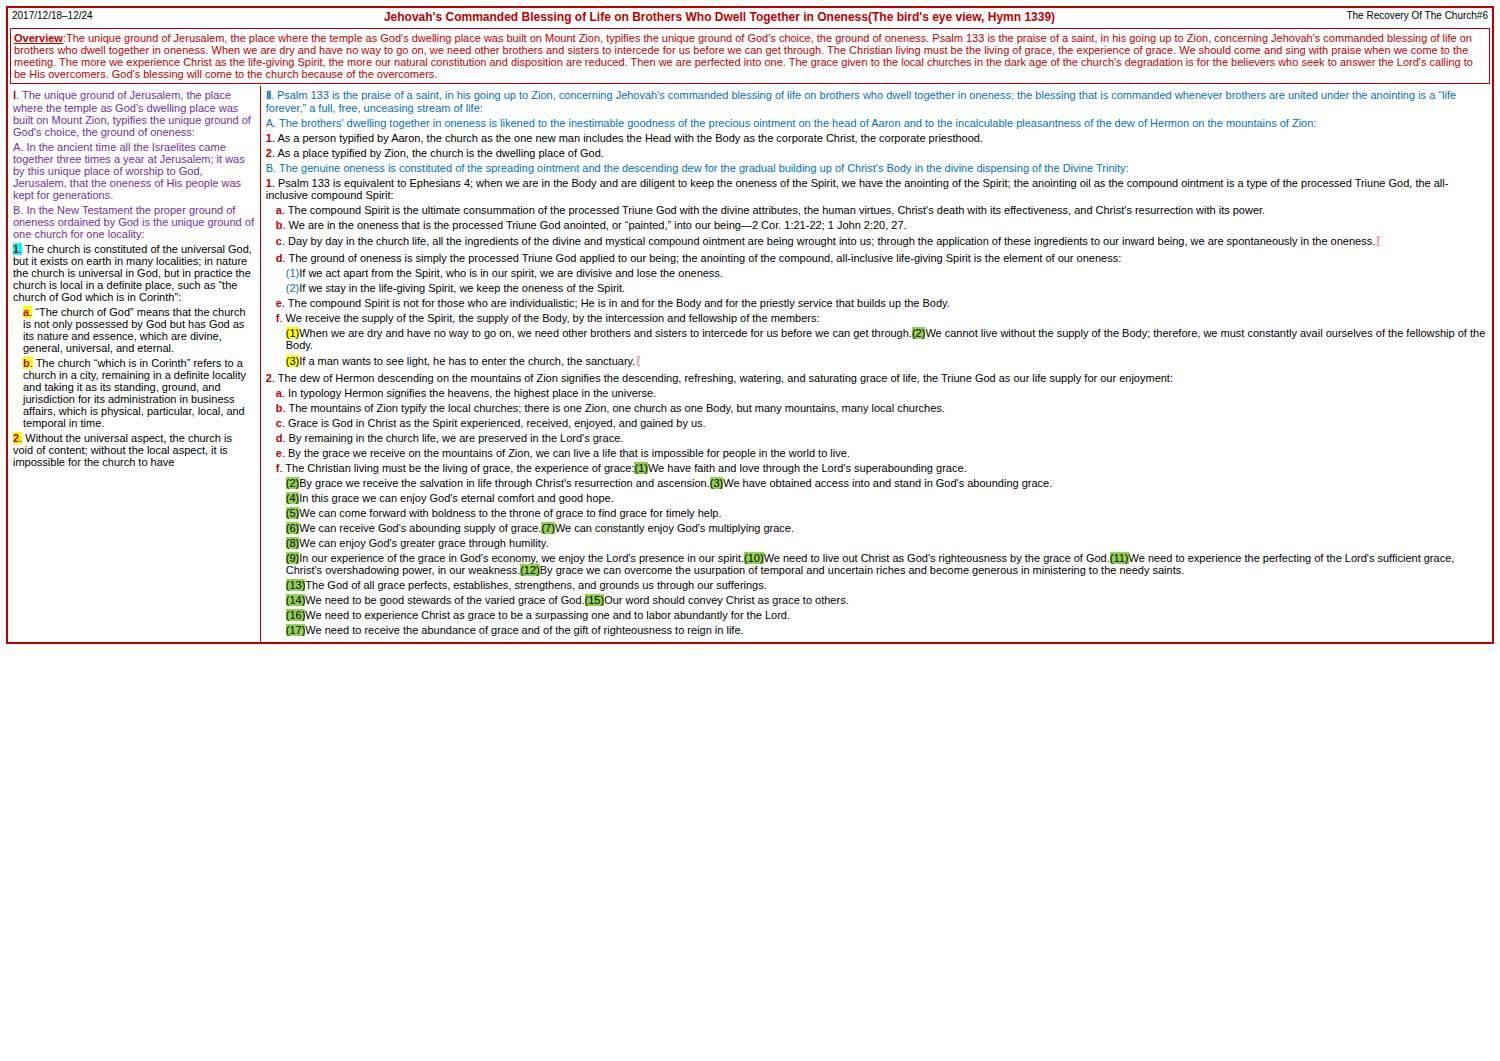2017/12/18–12/24
Jehovah's Commanded Blessing of Life on Brothers Who Dwell Together in Oneness(The bird's eye view, Hymn 1339)
The Recovery Of The Church#6
Overview:The unique ground of Jerusalem, the place where the temple as God's dwelling place was built on Mount Zion, typifies the unique ground of God's choice, the ground of oneness. Psalm 133 is the praise of a saint, in his going up to Zion, concerning Jehovah's commanded blessing of life on brothers who dwell together in oneness. When we are dry and have no way to go on, we need other brothers and sisters to intercede for us before we can get through. The Christian living must be the living of grace, the experience of grace. We should come and sing with praise when we come to the meeting. The more we experience Christ as the life-giving Spirit, the more our natural constitution and disposition are reduced. Then we are perfected into one. The grace given to the local churches in the dark age of the church's degradation is for the believers who seek to answer the Lord's calling to be His overcomers. God's blessing will come to the church because of the overcomers.
| Ⅰ . The unique ground of Jerusalem, the place where the temple as God's dwelling place was built on Mount Zion, typifies the unique ground of God's choice, the ground of oneness: A. In the ancient time all the Israelites came together three times a year at Jerusalem; it was by this unique place of worship to God, Jerusalem, that the oneness of His people was kept for generations. B. In the New Testament the proper ground of oneness ordained by God is the unique ground of one church for one locality: 1 . The church is constituted of the universal God, but it exists on earth in many localities; in nature the church is universal in God, but in practice the church is local in a definite place, such as “the church of God which is in Corinth”: a . “The church of God” means that the church is not only possessed by God but has God as its nature and essence, which are divine, general, universal, and eternal. b . The church “which is in Corinth” refers to a church in a city, remaining in a definite locality and taking it as its standing, ground, and jurisdiction for its administration in business affairs, which is physical, particular, local, and temporal in time. 2 . Without the universal aspect, the church is void of content; without the local aspect, it is impossible for the church to have | Ⅱ . Psalm 133 is the praise of a saint, in his going up to Zion, concerning Jehovah's commanded blessing of life on brothers who dwell together in oneness; the blessing that is commanded whenever brothers are united under the anointing is a “life forever,” a full, free, unceasing stream of life: A. The brothers' dwelling together in oneness is likened to the inestimable goodness of the precious ointment on the head of Aaron and to the incalculable pleasantness of the dew of Hermon on the mountains of Zion: 1 . As a person typified by Aaron, the church as the one new man includes the Head with the Body as the corporate Christ, the corporate priesthood. 2 . As a place typified by Zion, the church is the dwelling place of God. B. The genuine oneness is constituted of the spreading ointment and the descending dew for the gradual building up of Christ's Body in the divine dispensing of the Divine Trinity: 1 . Psalm 133 is equivalent to Ephesians 4; when we are in the Body and are diligent to keep the oneness of the Spirit, we have the anointing of the Spirit; the anointing oil as the compound ointment is a type of the processed Triune God, the all-inclusive compound Spirit: a . The compound Spirit is the ultimate consummation of the processed Triune God with the divine attributes, the human virtues, Christ's death with its effectiveness, and Christ's resurrection with its power. b . We are in the oneness that is the processed Triune God anointed, or “painted,” into our being—2 Cor. 1:21-22; 1 John 2:20, 27. c . Day by day in the church life, all the ingredients of the divine and mystical compound ointment are being wrought into us; through the application of these ingredients to our inward being, we are spontaneously in the oneness. 〖 d . The ground of oneness is simply the processed Triune God applied to our being; the anointing of the compound, all-inclusive life-giving Spirit is the element of our oneness: (1) If we act apart from the Spirit, who is in our spirit, we are divisive and lose the oneness. (2) If we stay in the life-giving Spirit, we keep the oneness of the Spirit. e . The compound Spirit is not for those who are individualistic; He is in and for the Body and for the priestly service that builds up the Body. f . We receive the supply of the Spirit, the supply of the Body, by the intercession and fellowship of the members: (1) When we are dry and have no way to go on, we need other brothers and sisters to intercede for us before we can get through. (2) We cannot live without the supply of the Body; therefore, we must constantly avail ourselves of the fellowship of the Body. (3) If a man wants to see light, he has to enter the church, the sanctuary. 〖 2 . The dew of Hermon descending on the mountains of Zion signifies the descending, refreshing, watering, and saturating grace of life, the Triune God as our life supply for our enjoyment: a . In typology Hermon signifies the heavens, the highest place in the universe. b . The mountains of Zion typify the local churches; there is one Zion, one church as one Body, but many mountains, many local churches. c . Grace is God in Christ as the Spirit experienced, received, enjoyed, and gained by us. d . By remaining in the church life, we are preserved in the Lord's grace. e . By the grace we receive on the mountains of Zion, we can live a life that is impossible for people in the world to live. f . The Christian living must be the living of grace, the experience of grace: (1) We have faith and love through the Lord's superabounding grace. (2) By grace we receive the salvation in life through Christ's resurrection and ascension. (3) We have obtained access into and stand in God's abounding grace. (4) In this grace we can enjoy God's eternal comfort and good hope. (5) We can come forward with boldness to the throne of grace to find grace for timely help. (6) We can receive God's abounding supply of grace. (7) We can constantly enjoy God's multiplying grace. (8) We can enjoy God's greater grace through humility. (9) In our experience of the grace in God's economy, we enjoy the Lord's presence in our spirit. (10) We need to live out Christ as God's righteousness by the grace of God. (11) We need to experience the perfecting of the Lord's sufficient grace, Christ's overshadowing power, in our weakness. (12) By grace we can overcome the usurpation of temporal and uncertain riches and become generous in ministering to the needy saints. (13) The God of all grace perfects, establishes, strengthens, and grounds us through our sufferings. (14) We need to be good stewards of the varied grace of God. (15) Our word should convey Christ as grace to others. (16) We need to experience Christ as grace to be a surpassing one and to labor abundantly for the Lord. (17) We need to receive the abundance of grace and of the gift of righteousness to reign in life. |